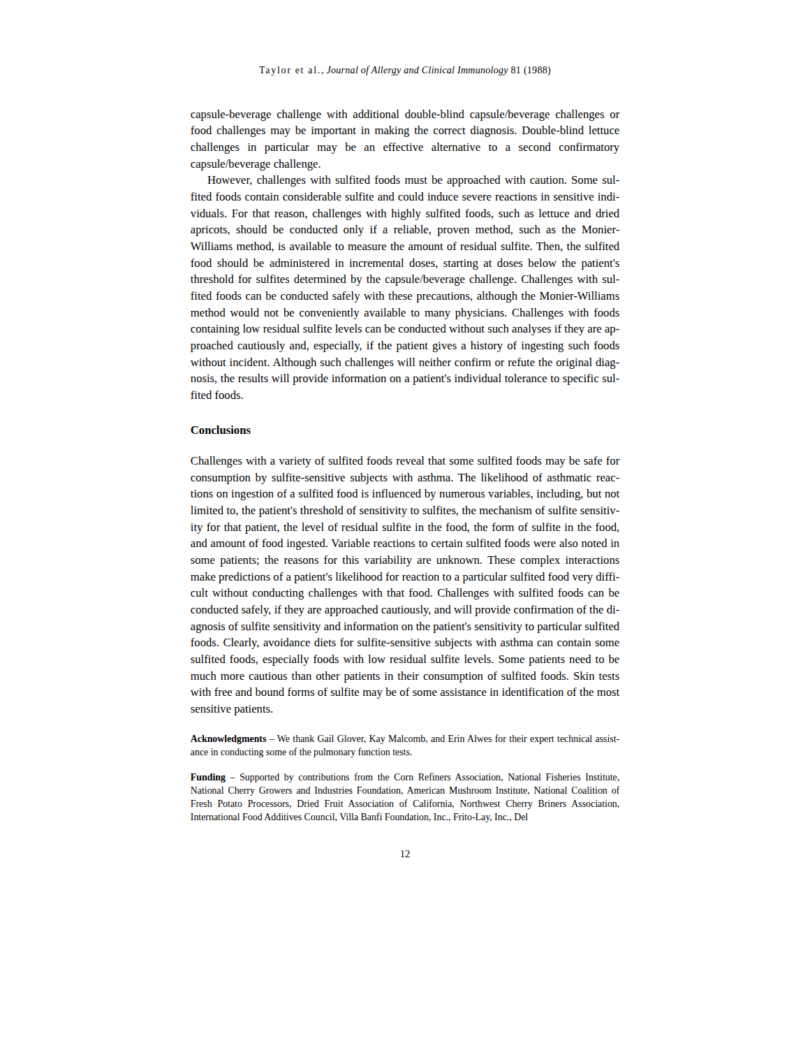Taylor et al., Journal of Allergy and Clinical Immunology 81 (1988)
capsule-beverage challenge with additional double-blind capsule/beverage challenges or food challenges may be important in making the correct diagnosis. Double-blind lettuce challenges in particular may be an effective alternative to a second confirmatory capsule/beverage challenge.
However, challenges with sulfited foods must be approached with caution. Some sulfited foods contain considerable sulfite and could induce severe reactions in sensitive individuals. For that reason, challenges with highly sulfited foods, such as lettuce and dried apricots, should be conducted only if a reliable, proven method, such as the Monier-Williams method, is available to measure the amount of residual sulfite. Then, the sulfited food should be administered in incremental doses, starting at doses below the patient's threshold for sulfites determined by the capsule/beverage challenge. Challenges with sulfited foods can be conducted safely with these precautions, although the Monier-Williams method would not be conveniently available to many physicians. Challenges with foods containing low residual sulfite levels can be conducted without such analyses if they are approached cautiously and, especially, if the patient gives a history of ingesting such foods without incident. Although such challenges will neither confirm or refute the original diagnosis, the results will provide information on a patient's individual tolerance to specific sulfited foods.
Conclusions
Challenges with a variety of sulfited foods reveal that some sulfited foods may be safe for consumption by sulfite-sensitive subjects with asthma. The likelihood of asthmatic reactions on ingestion of a sulfited food is influenced by numerous variables, including, but not limited to, the patient's threshold of sensitivity to sulfites, the mechanism of sulfite sensitivity for that patient, the level of residual sulfite in the food, the form of sulfite in the food, and amount of food ingested. Variable reactions to certain sulfited foods were also noted in some patients; the reasons for this variability are unknown. These complex interactions make predictions of a patient's likelihood for reaction to a particular sulfited food very difficult without conducting challenges with that food. Challenges with sulfited foods can be conducted safely, if they are approached cautiously, and will provide confirmation of the diagnosis of sulfite sensitivity and information on the patient's sensitivity to particular sulfited foods. Clearly, avoidance diets for sulfite-sensitive subjects with asthma can contain some sulfited foods, especially foods with low residual sulfite levels. Some patients need to be much more cautious than other patients in their consumption of sulfited foods. Skin tests with free and bound forms of sulfite may be of some assistance in identification of the most sensitive patients.
Acknowledgments – We thank Gail Glover, Kay Malcomb, and Erin Alwes for their expert technical assistance in conducting some of the pulmonary function tests.
Funding – Supported by contributions from the Corn Refiners Association, National Fisheries Institute, National Cherry Growers and Industries Foundation, American Mushroom Institute, National Coalition of Fresh Potato Processors, Dried Fruit Association of California, Northwest Cherry Briners Association, International Food Additives Council, Villa Banfi Foundation, Inc., Frito-Lay, Inc., Del
12